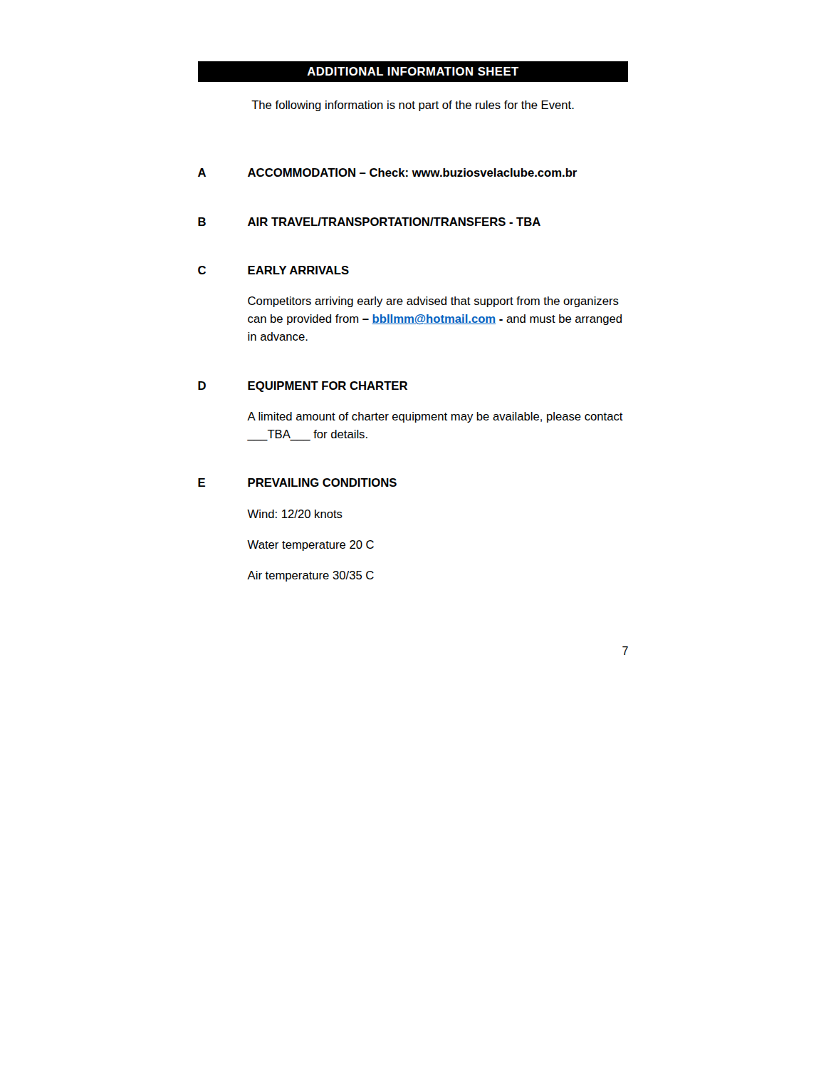ADDITIONAL INFORMATION SHEET
The following information is not part of the rules for the Event.
A
ACCOMMODATION – Check: www.buziosvelaclube.com.br
B
AIR TRAVEL/TRANSPORTATION/TRANSFERS - TBA
C
EARLY ARRIVALS
Competitors arriving early are advised that support from the organizers can be provided from – bbllmm@hotmail.com - and must be arranged in advance.
D
EQUIPMENT FOR CHARTER
A limited amount of charter equipment may be available, please contact ___TBA___ for details.
E
PREVAILING CONDITIONS
Wind: 12/20 knots
Water temperature 20 C
Air temperature 30/35 C
7